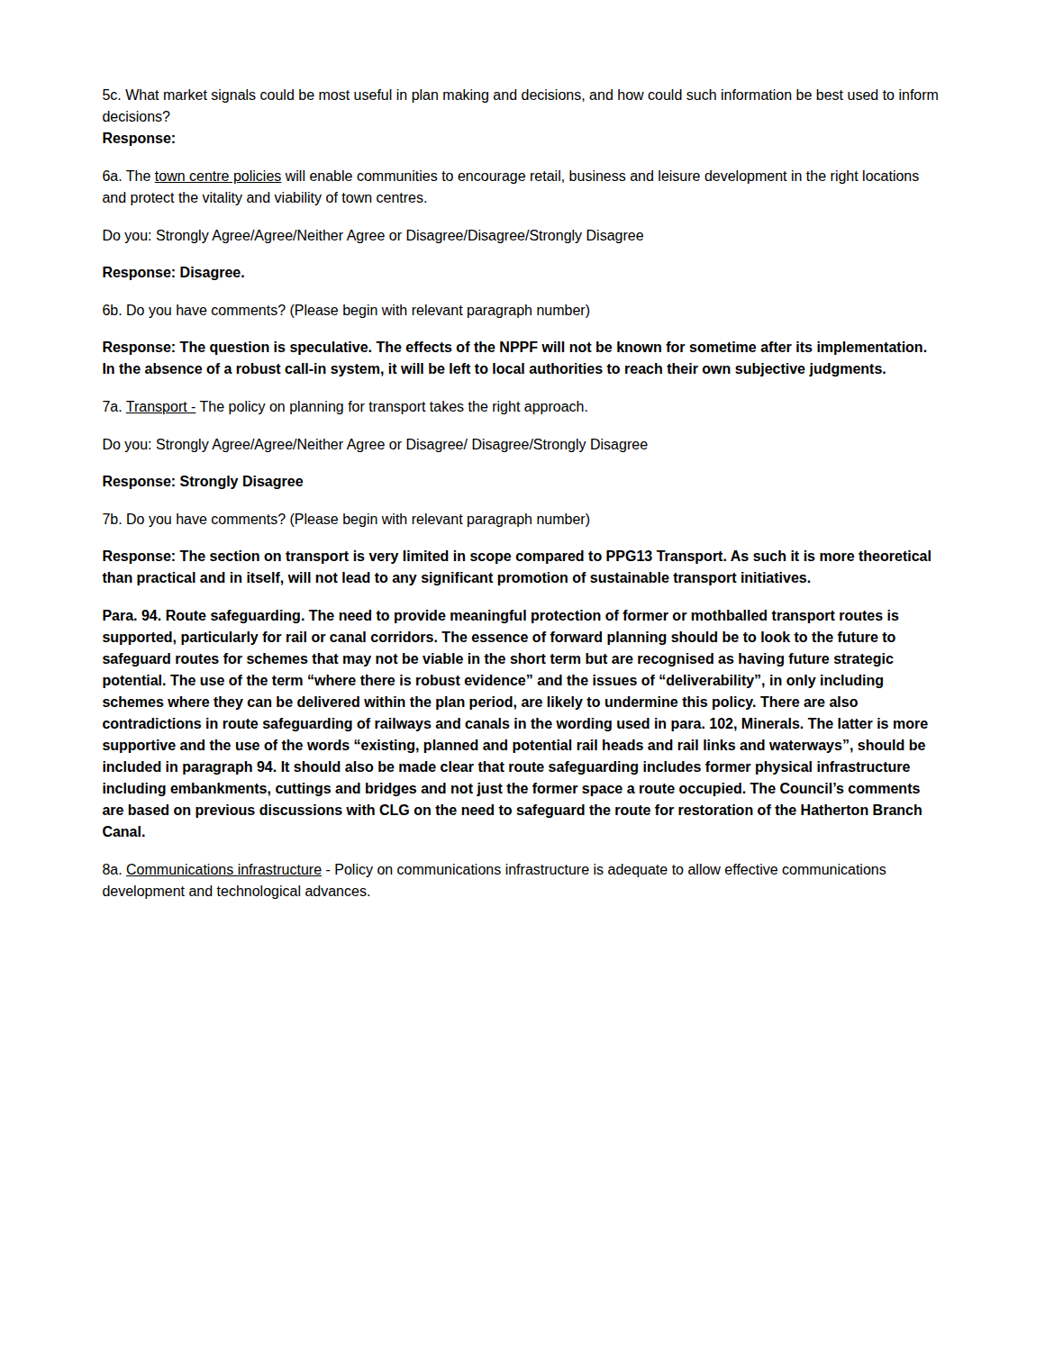5c. What market signals could be most useful in plan making and decisions, and how could such information be best used to inform decisions?
Response:
6a. The town centre policies will enable communities to encourage retail, business and leisure development in the right locations and protect the vitality and viability of town centres.
Do you: Strongly Agree/Agree/Neither Agree or Disagree/Disagree/Strongly Disagree
Response: Disagree.
6b. Do you have comments? (Please begin with relevant paragraph number)
Response: The question is speculative. The effects of the NPPF will not be known for sometime after its implementation. In the absence of a robust call-in system, it will be left to local authorities to reach their own subjective judgments.
7a. Transport - The policy on planning for transport takes the right approach.
Do you: Strongly Agree/Agree/Neither Agree or Disagree/ Disagree/Strongly Disagree
Response: Strongly Disagree
7b. Do you have comments? (Please begin with relevant paragraph number)
Response: The section on transport is very limited in scope compared to PPG13 Transport. As such it is more theoretical than practical and in itself, will not lead to any significant promotion of sustainable transport initiatives.
Para. 94. Route safeguarding. The need to provide meaningful protection of former or mothballed transport routes is supported, particularly for rail or canal corridors. The essence of forward planning should be to look to the future to safeguard routes for schemes that may not be viable in the short term but are recognised as having future strategic potential. The use of the term “where there is robust evidence” and the issues of “deliverability”, in only including schemes where they can be delivered within the plan period, are likely to undermine this policy. There are also contradictions in route safeguarding of railways and canals in the wording used in para. 102, Minerals. The latter is more supportive and the use of the words “existing, planned and potential rail heads and rail links and waterways”, should be included in paragraph 94. It should also be made clear that route safeguarding includes former physical infrastructure including embankments, cuttings and bridges and not just the former space a route occupied. The Council’s comments are based on previous discussions with CLG on the need to safeguard the route for restoration of the Hatherton Branch Canal.
8a. Communications infrastructure - Policy on communications infrastructure is adequate to allow effective communications development and technological advances.